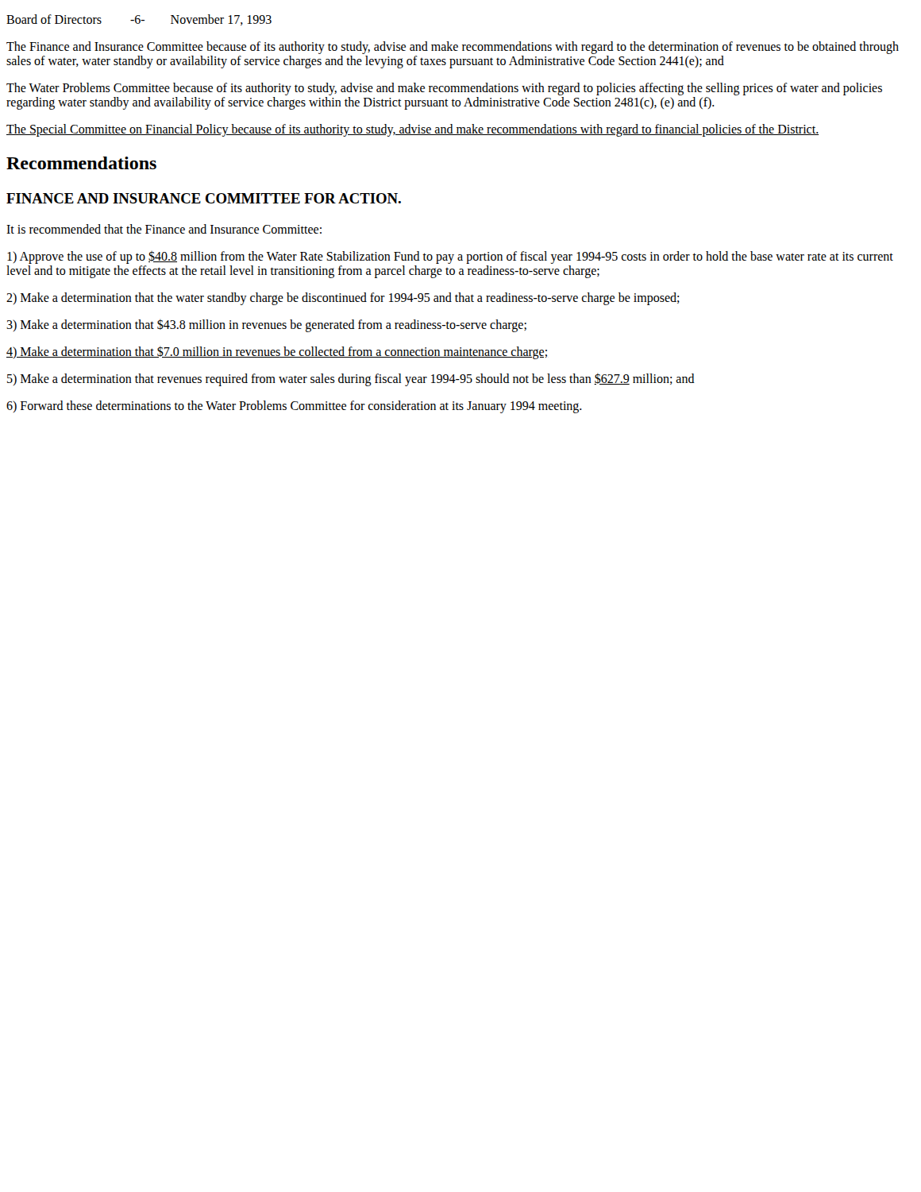Board of Directors -6- November 17, 1993
The Finance and Insurance Committee because of its authority to study, advise and make recommendations with regard to the determination of revenues to be obtained through sales of water, water standby or availability of service charges and the levying of taxes pursuant to Administrative Code Section 2441(e); and
The Water Problems Committee because of its authority to study, advise and make recommendations with regard to policies affecting the selling prices of water and policies regarding water standby and availability of service charges within the District pursuant to Administrative Code Section 2481(c), (e) and (f).
The Special Committee on Financial Policy because of its authority to study, advise and make recommendations with regard to financial policies of the District.
Recommendations
FINANCE AND INSURANCE COMMITTEE FOR ACTION.
It is recommended that the Finance and Insurance Committee:
1) Approve the use of up to $40.8 million from the Water Rate Stabilization Fund to pay a portion of fiscal year 1994-95 costs in order to hold the base water rate at its current level and to mitigate the effects at the retail level in transitioning from a parcel charge to a readiness-to-serve charge;
2) Make a determination that the water standby charge be discontinued for 1994-95 and that a readiness-to-serve charge be imposed;
3) Make a determination that $43.8 million in revenues be generated from a readiness-to-serve charge;
4) Make a determination that $7.0 million in revenues be collected from a connection maintenance charge;
5) Make a determination that revenues required from water sales during fiscal year 1994-95 should not be less than $627.9 million; and
6) Forward these determinations to the Water Problems Committee for consideration at its January 1994 meeting.